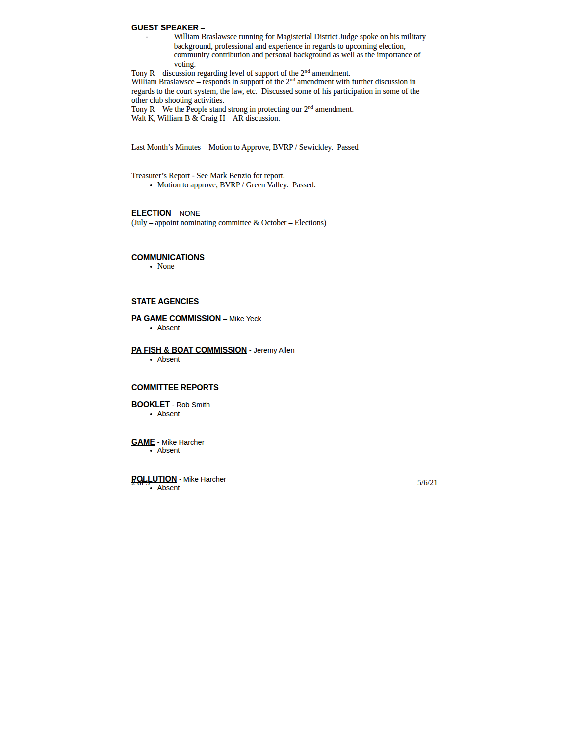GUEST SPEAKER –
William Braslawsce running for Magisterial District Judge spoke on his military background, professional and experience in regards to upcoming election, community contribution and personal background as well as the importance of voting.
Tony R – discussion regarding level of support of the 2nd amendment.
William Braslawsce – responds in support of the 2nd amendment with further discussion in regards to the court system, the law, etc. Discussed some of his participation in some of the other club shooting activities.
Tony R – We the People stand strong in protecting our 2nd amendment.
Walt K, William B & Craig H – AR discussion.
Last Month’s Minutes – Motion to Approve, BVRP / Sewickley. Passed
Treasurer’s Report - See Mark Benzio for report.
Motion to approve, BVRP / Green Valley. Passed.
ELECTION – NONE
(July – appoint nominating committee & October – Elections)
COMMUNICATIONS
None
STATE AGENCIES
PA GAME COMMISSION – Mike Yeck
Absent
PA FISH & BOAT COMMISSION - Jeremy Allen
Absent
COMMITTEE REPORTS
BOOKLET - Rob Smith
Absent
GAME - Mike Harcher
Absent
POLLUTION - Mike Harcher
Absent
2 of 5 5/6/21